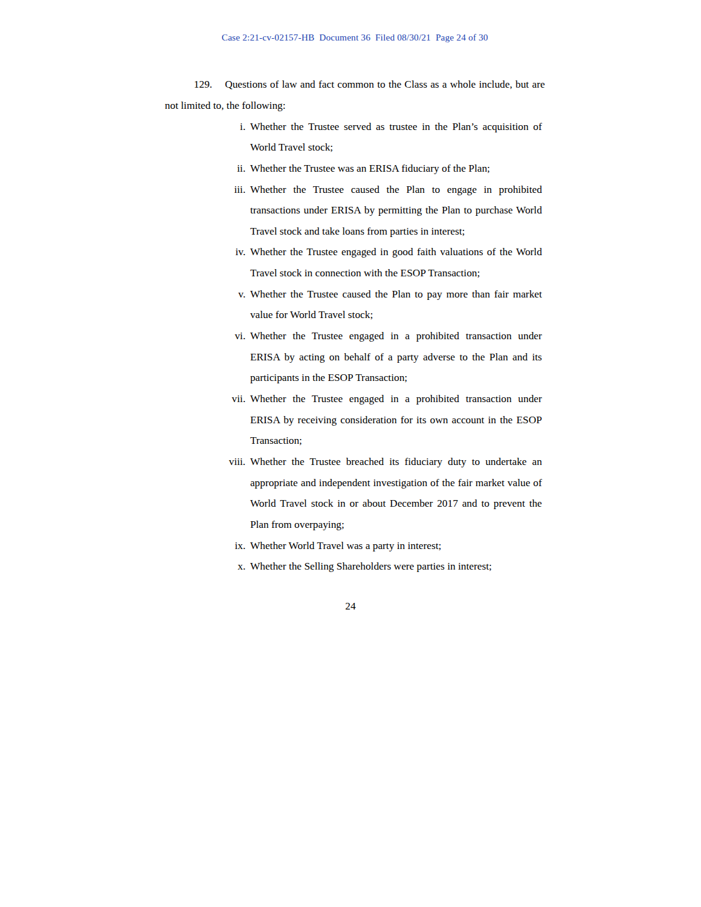Case 2:21-cv-02157-HB Document 36 Filed 08/30/21 Page 24 of 30
129. Questions of law and fact common to the Class as a whole include, but are not limited to, the following:
i. Whether the Trustee served as trustee in the Plan’s acquisition of World Travel stock;
ii. Whether the Trustee was an ERISA fiduciary of the Plan;
iii. Whether the Trustee caused the Plan to engage in prohibited transactions under ERISA by permitting the Plan to purchase World Travel stock and take loans from parties in interest;
iv. Whether the Trustee engaged in good faith valuations of the World Travel stock in connection with the ESOP Transaction;
v. Whether the Trustee caused the Plan to pay more than fair market value for World Travel stock;
vi. Whether the Trustee engaged in a prohibited transaction under ERISA by acting on behalf of a party adverse to the Plan and its participants in the ESOP Transaction;
vii. Whether the Trustee engaged in a prohibited transaction under ERISA by receiving consideration for its own account in the ESOP Transaction;
viii. Whether the Trustee breached its fiduciary duty to undertake an appropriate and independent investigation of the fair market value of World Travel stock in or about December 2017 and to prevent the Plan from overpaying;
ix. Whether World Travel was a party in interest;
x. Whether the Selling Shareholders were parties in interest;
24